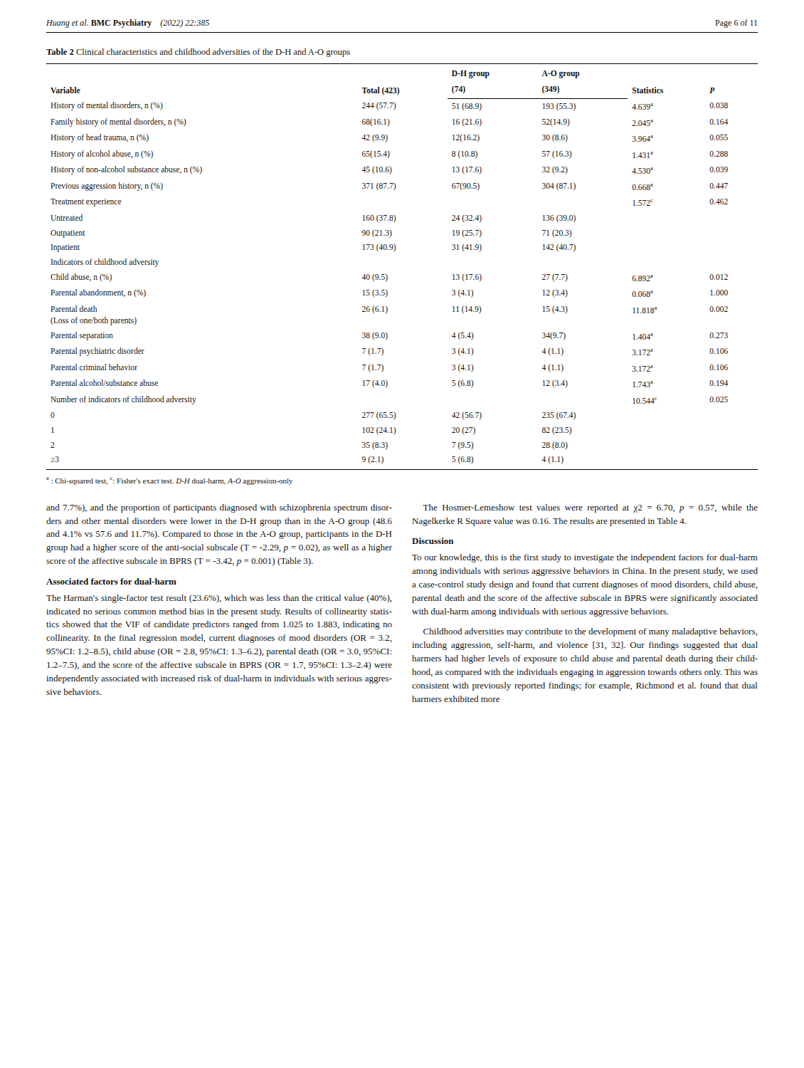Huang et al. BMC Psychiatry (2022) 22:385
Page 6 of 11
Table 2 Clinical characteristics and childhood adversities of the D-H and A-O groups
| Variable | Total (423) | D-H group | A-O group | Statistics | P |
| --- | --- | --- | --- | --- | --- |
| (74) | (349) |
| History of mental disorders, n (%) | 244 (57.7) | 51 (68.9) | 193 (55.3) | 4.639 a | 0.038 |
| Family history of mental disorders, n (%) | 68(16.1) | 16 (21.6) | 52(14.9) | 2.045 a | 0.164 |
| History of head trauma, n (%) | 42 (9.9) | 12(16.2) | 30 (8.6) | 3.964 a | 0.055 |
| History of alcohol abuse, n (%) | 65(15.4) | 8 (10.8) | 57 (16.3) | 1.431 a | 0.288 |
| History of non-alcohol substance abuse, n (%) | 45 (10.6) | 13 (17.6) | 32 (9.2) | 4.530 a | 0.039 |
| Previous aggression history, n (%) | 371 (87.7) | 67(90.5) | 304 (87.1) | 0.668 a | 0.447 |
| Treatment experience | | | | 1.572 c | 0.462 |
| Untreated | 160 (37.8) | 24 (32.4) | 136 (39.0) | | |
| Outpatient | 90 (21.3) | 19 (25.7) | 71 (20.3) | | |
| Inpatient | 173 (40.9) | 31 (41.9) | 142 (40.7) | | |
| Indicators of childhood adversity | | | | | |
| Child abuse, n (%) | 40 (9.5) | 13 (17.6) | 27 (7.7) | 6.892 a | 0.012 |
| Parental abandonment, n (%) | 15 (3.5) | 3 (4.1) | 12 (3.4) | 0.068 a | 1.000 |
| Parental death (Loss of one/both parents) | 26 (6.1) | 11 (14.9) | 15 (4.3) | 11.818 a | 0.002 |
| Parental separation | 38 (9.0) | 4 (5.4) | 34(9.7) | 1.404 a | 0.273 |
| Parental psychiatric disorder | 7 (1.7) | 3 (4.1) | 4 (1.1) | 3.172 a | 0.106 |
| Parental criminal behavior | 7 (1.7) | 3 (4.1) | 4 (1.1) | 3.172 a | 0.106 |
| Parental alcohol/substance abuse | 17 (4.0) | 5 (6.8) | 12 (3.4) | 1.743 a | 0.194 |
| Number of indicators of childhood adversity | | | | 10.544 c | 0.025 |
| 0 | 277 (65.5) | 42 (56.7) | 235 (67.4) | | |
| 1 | 102 (24.1) | 20 (27) | 82 (23.5) | | |
| 2 | 35 (8.3) | 7 (9.5) | 28 (8.0) | | |
| ≥3 | 9 (2.1) | 5 (6.8) | 4 (1.1) | | |
a : Chi-squared test, c: Fisher's exact test. D-H dual-harm, A-O aggression-only
and 7.7%), and the proportion of participants diagnosed with schizophrenia spectrum disorders and other mental disorders were lower in the D-H group than in the A-O group (48.6 and 4.1% vs 57.6 and 11.7%). Compared to those in the A-O group, participants in the D-H group had a higher score of the anti-social subscale (T = -2.29, p = 0.02), as well as a higher score of the affective subscale in BPRS (T = -3.42, p = 0.001) (Table 3).
Associated factors for dual-harm
The Harman's single-factor test result (23.6%), which was less than the critical value (40%), indicated no serious common method bias in the present study. Results of collinearity statistics showed that the VIF of candidate predictors ranged from 1.025 to 1.883, indicating no collinearity. In the final regression model, current diagnoses of mood disorders (OR = 3.2, 95%CI: 1.2–8.5), child abuse (OR = 2.8, 95%CI: 1.3–6.2), parental death (OR = 3.0, 95%CI: 1.2–7.5), and the score of the affective subscale in BPRS (OR = 1.7, 95%CI: 1.3–2.4) were independently associated with increased risk of dual-harm in individuals with serious aggressive behaviors.
The Hosmer-Lemeshow test values were reported at χ2 = 6.70, p = 0.57, while the Nagelkerke R Square value was 0.16. The results are presented in Table 4.
Discussion
To our knowledge, this is the first study to investigate the independent factors for dual-harm among individuals with serious aggressive behaviors in China. In the present study, we used a case-control study design and found that current diagnoses of mood disorders, child abuse, parental death and the score of the affective subscale in BPRS were significantly associated with dual-harm among individuals with serious aggressive behaviors.
Childhood adversities may contribute to the development of many maladaptive behaviors, including aggression, self-harm, and violence [31, 32]. Our findings suggested that dual harmers had higher levels of exposure to child abuse and parental death during their childhood, as compared with the individuals engaging in aggression towards others only. This was consistent with previously reported findings; for example, Richmond et al. found that dual harmers exhibited more